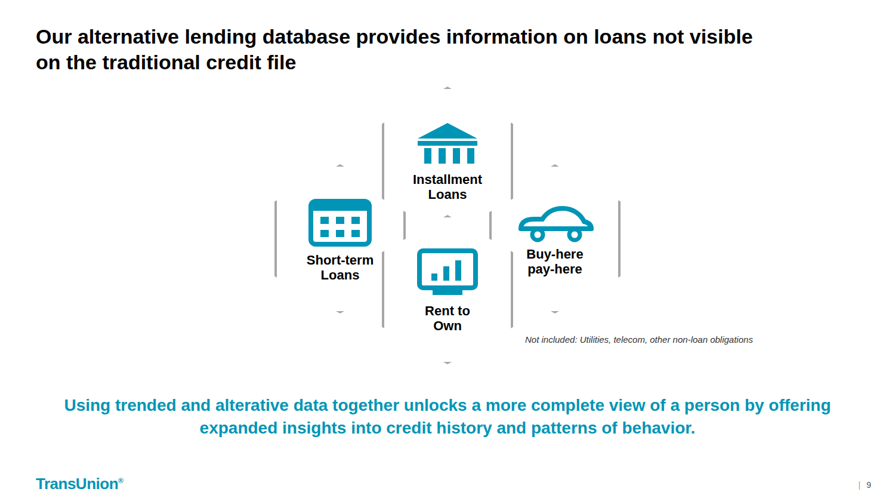Our alternative lending database provides information on loans not visible on the traditional credit file
Installment
Loans
Short-term
Loans
Buy-here
pay-here
Rent to
Own
Not included: Utilities, telecom, other non-loan obligations
Using trended and alterative data together unlocks a more complete view of a person by offering expanded insights into credit history and patterns of behavior.
TransUnion®
|9